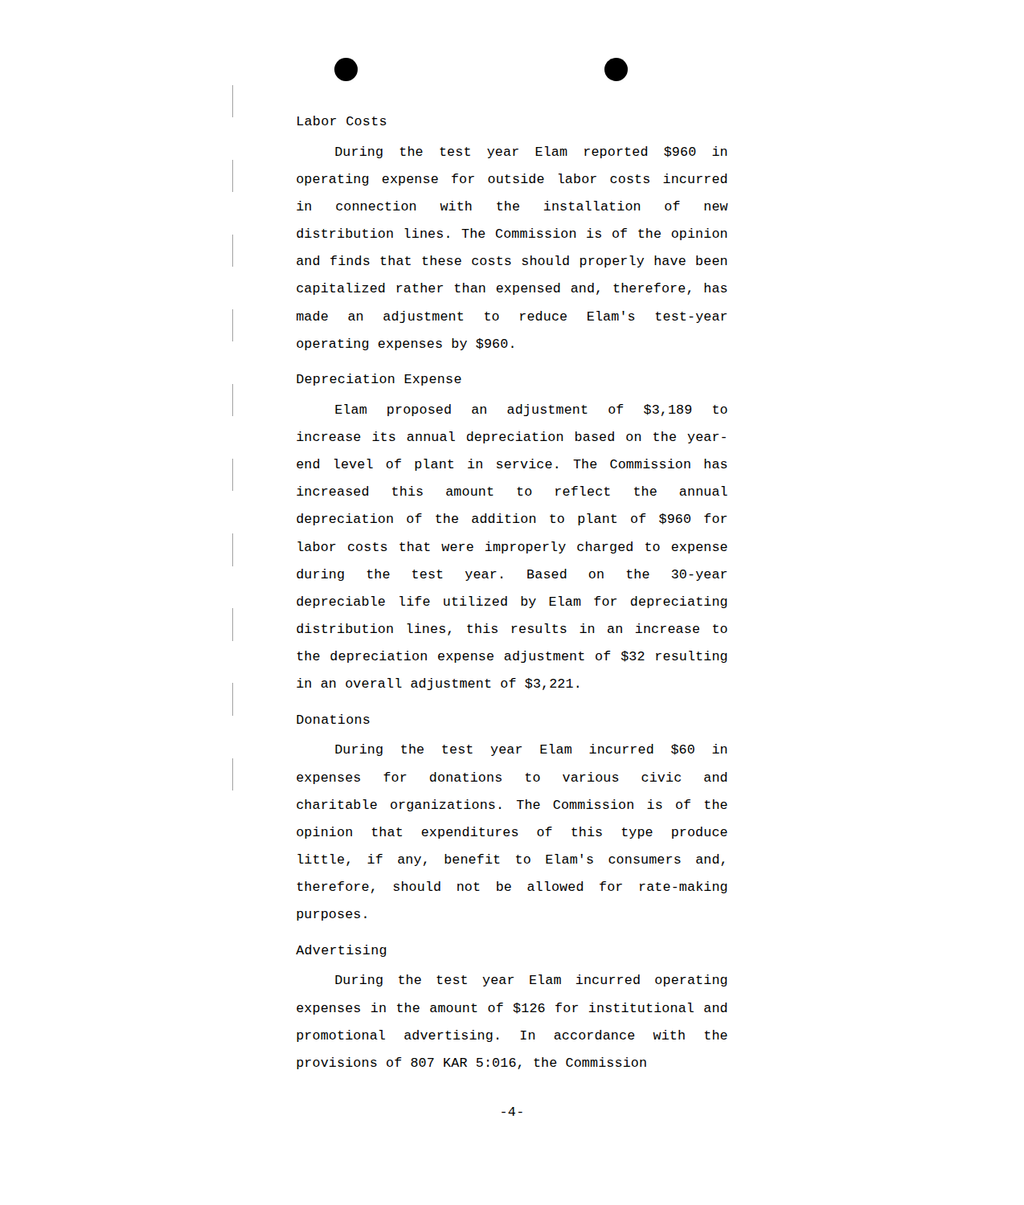Labor Costs
During the test year Elam reported $960 in operating expense for outside labor costs incurred in connection with the installation of new distribution lines. The Commission is of the opinion and finds that these costs should properly have been capitalized rather than expensed and, therefore, has made an adjustment to reduce Elam's test-year operating expenses by $960.
Depreciation Expense
Elam proposed an adjustment of $3,189 to increase its annual depreciation based on the year-end level of plant in service. The Commission has increased this amount to reflect the annual depreciation of the addition to plant of $960 for labor costs that were improperly charged to expense during the test year. Based on the 30-year depreciable life utilized by Elam for depreciating distribution lines, this results in an increase to the depreciation expense adjustment of $32 resulting in an overall adjustment of $3,221.
Donations
During the test year Elam incurred $60 in expenses for donations to various civic and charitable organizations. The Commission is of the opinion that expenditures of this type produce little, if any, benefit to Elam's consumers and, therefore, should not be allowed for rate-making purposes.
Advertising
During the test year Elam incurred operating expenses in the amount of $126 for institutional and promotional advertising. In accordance with the provisions of 807 KAR 5:016, the Commission
-4-